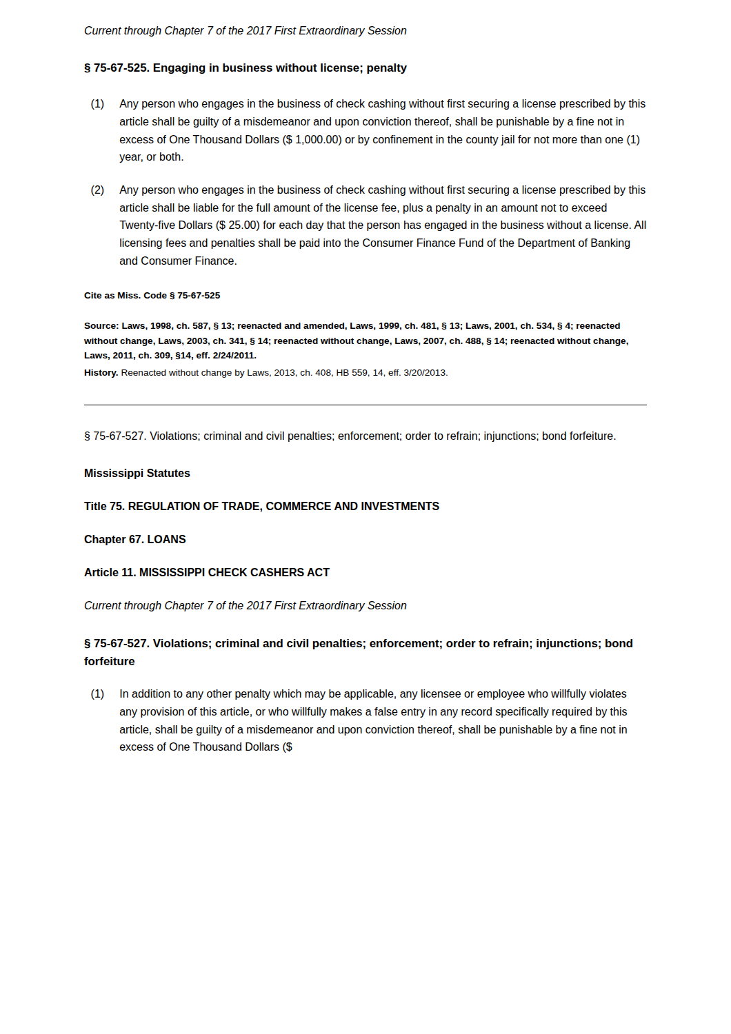Current through Chapter 7 of the 2017 First Extraordinary Session
§ 75-67-525. Engaging in business without license; penalty
(1) Any person who engages in the business of check cashing without first securing a license prescribed by this article shall be guilty of a misdemeanor and upon conviction thereof, shall be punishable by a fine not in excess of One Thousand Dollars ($ 1,000.00) or by confinement in the county jail for not more than one (1) year, or both.
(2) Any person who engages in the business of check cashing without first securing a license prescribed by this article shall be liable for the full amount of the license fee, plus a penalty in an amount not to exceed Twenty-five Dollars ($ 25.00) for each day that the person has engaged in the business without a license. All licensing fees and penalties shall be paid into the Consumer Finance Fund of the Department of Banking and Consumer Finance.
Cite as Miss. Code § 75-67-525
Source: Laws, 1998, ch. 587, § 13; reenacted and amended, Laws, 1999, ch. 481, § 13; Laws, 2001, ch. 534, § 4; reenacted without change, Laws, 2003, ch. 341, § 14; reenacted without change, Laws, 2007, ch. 488, § 14; reenacted without change, Laws, 2011, ch. 309, §14, eff. 2/24/2011.
History. Reenacted without change by Laws, 2013, ch. 408, HB 559, 14, eff. 3/20/2013.
§ 75-67-527. Violations; criminal and civil penalties; enforcement; order to refrain; injunctions; bond forfeiture.
Mississippi Statutes
Title 75. REGULATION OF TRADE, COMMERCE AND INVESTMENTS
Chapter 67. LOANS
Article 11. MISSISSIPPI CHECK CASHERS ACT
Current through Chapter 7 of the 2017 First Extraordinary Session
§ 75-67-527. Violations; criminal and civil penalties; enforcement; order to refrain; injunctions; bond forfeiture
(1) In addition to any other penalty which may be applicable, any licensee or employee who willfully violates any provision of this article, or who willfully makes a false entry in any record specifically required by this article, shall be guilty of a misdemeanor and upon conviction thereof, shall be punishable by a fine not in excess of One Thousand Dollars ($